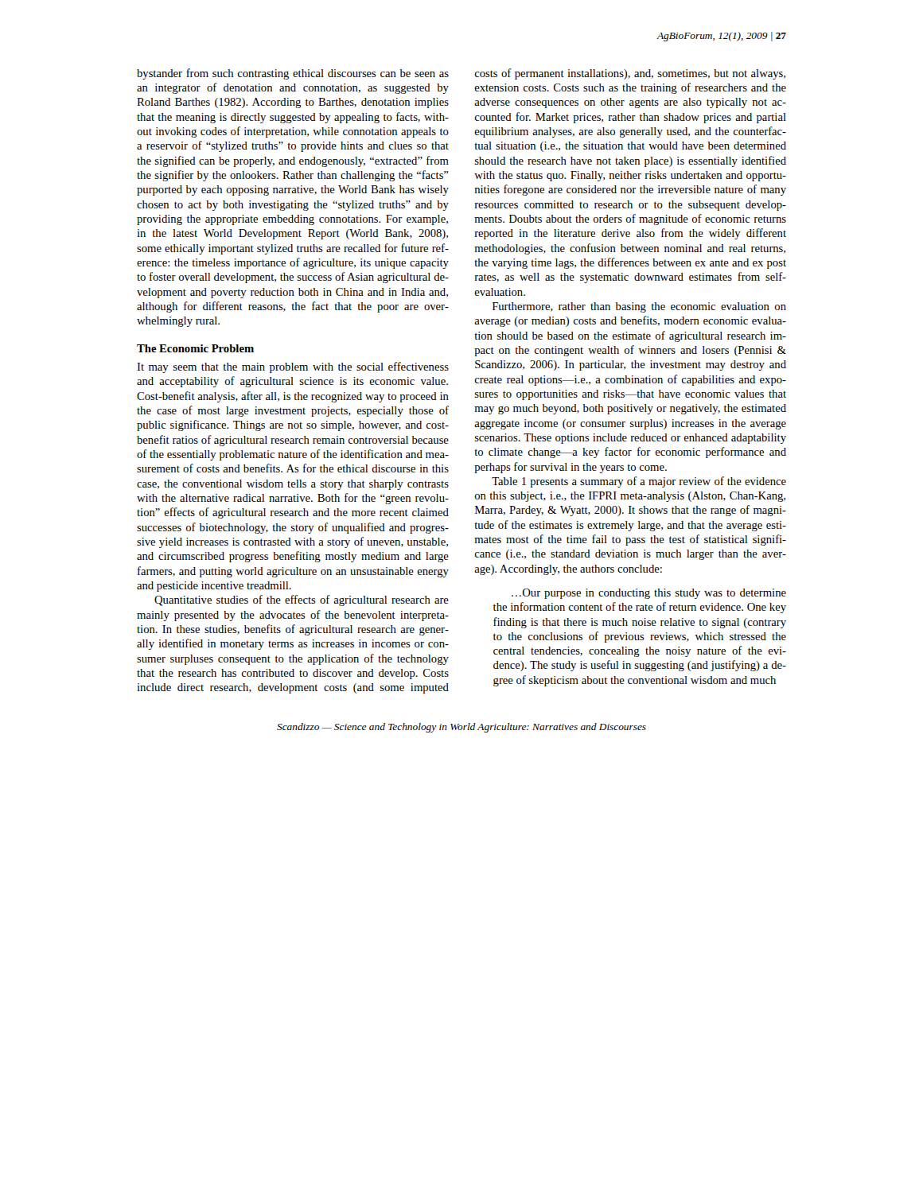AgBioForum, 12(1), 2009 | 27
bystander from such contrasting ethical discourses can be seen as an integrator of denotation and connotation, as suggested by Roland Barthes (1982). According to Barthes, denotation implies that the meaning is directly suggested by appealing to facts, without invoking codes of interpretation, while connotation appeals to a reservoir of “stylized truths” to provide hints and clues so that the signified can be properly, and endogenously, “extracted” from the signifier by the onlookers. Rather than challenging the “facts” purported by each opposing narrative, the World Bank has wisely chosen to act by both investigating the “stylized truths” and by providing the appropriate embedding connotations. For example, in the latest World Development Report (World Bank, 2008), some ethically important stylized truths are recalled for future reference: the timeless importance of agriculture, its unique capacity to foster overall development, the success of Asian agricultural development and poverty reduction both in China and in India and, although for different reasons, the fact that the poor are overwhelmingly rural.
The Economic Problem
It may seem that the main problem with the social effectiveness and acceptability of agricultural science is its economic value. Cost-benefit analysis, after all, is the recognized way to proceed in the case of most large investment projects, especially those of public significance. Things are not so simple, however, and cost-benefit ratios of agricultural research remain controversial because of the essentially problematic nature of the identification and measurement of costs and benefits. As for the ethical discourse in this case, the conventional wisdom tells a story that sharply contrasts with the alternative radical narrative. Both for the “green revolution” effects of agricultural research and the more recent claimed successes of biotechnology, the story of unqualified and progressive yield increases is contrasted with a story of uneven, unstable, and circumscribed progress benefiting mostly medium and large farmers, and putting world agriculture on an unsustainable energy and pesticide incentive treadmill.
Quantitative studies of the effects of agricultural research are mainly presented by the advocates of the benevolent interpretation. In these studies, benefits of agricultural research are generally identified in monetary terms as increases in incomes or consumer surpluses consequent to the application of the technology that the research has contributed to discover and develop. Costs include direct research, development costs (and some imputed costs of permanent installations), and, sometimes, but not always, extension costs. Costs such as the training of researchers and the adverse consequences on other agents are also typically not accounted for. Market prices, rather than shadow prices and partial equilibrium analyses, are also generally used, and the counterfactual situation (i.e., the situation that would have been determined should the research have not taken place) is essentially identified with the status quo. Finally, neither risks undertaken and opportunities foregone are considered nor the irreversible nature of many resources committed to research or to the subsequent developments. Doubts about the orders of magnitude of economic returns reported in the literature derive also from the widely different methodologies, the confusion between nominal and real returns, the varying time lags, the differences between ex ante and ex post rates, as well as the systematic downward estimates from self-evaluation.
Furthermore, rather than basing the economic evaluation on average (or median) costs and benefits, modern economic evaluation should be based on the estimate of agricultural research impact on the contingent wealth of winners and losers (Pennisi & Scandizzo, 2006). In particular, the investment may destroy and create real options—i.e., a combination of capabilities and exposures to opportunities and risks—that have economic values that may go much beyond, both positively or negatively, the estimated aggregate income (or consumer surplus) increases in the average scenarios. These options include reduced or enhanced adaptability to climate change—a key factor for economic performance and perhaps for survival in the years to come.
Table 1 presents a summary of a major review of the evidence on this subject, i.e., the IFPRI meta-analysis (Alston, Chan-Kang, Marra, Pardey, & Wyatt, 2000). It shows that the range of magnitude of the estimates is extremely large, and that the average estimates most of the time fail to pass the test of statistical significance (i.e., the standard deviation is much larger than the average). Accordingly, the authors conclude:
…Our purpose in conducting this study was to determine the information content of the rate of return evidence. One key finding is that there is much noise relative to signal (contrary to the conclusions of previous reviews, which stressed the central tendencies, concealing the noisy nature of the evidence). The study is useful in suggesting (and justifying) a degree of skepticism about the conventional wisdom and much
Scandizzo — Science and Technology in World Agriculture: Narratives and Discourses